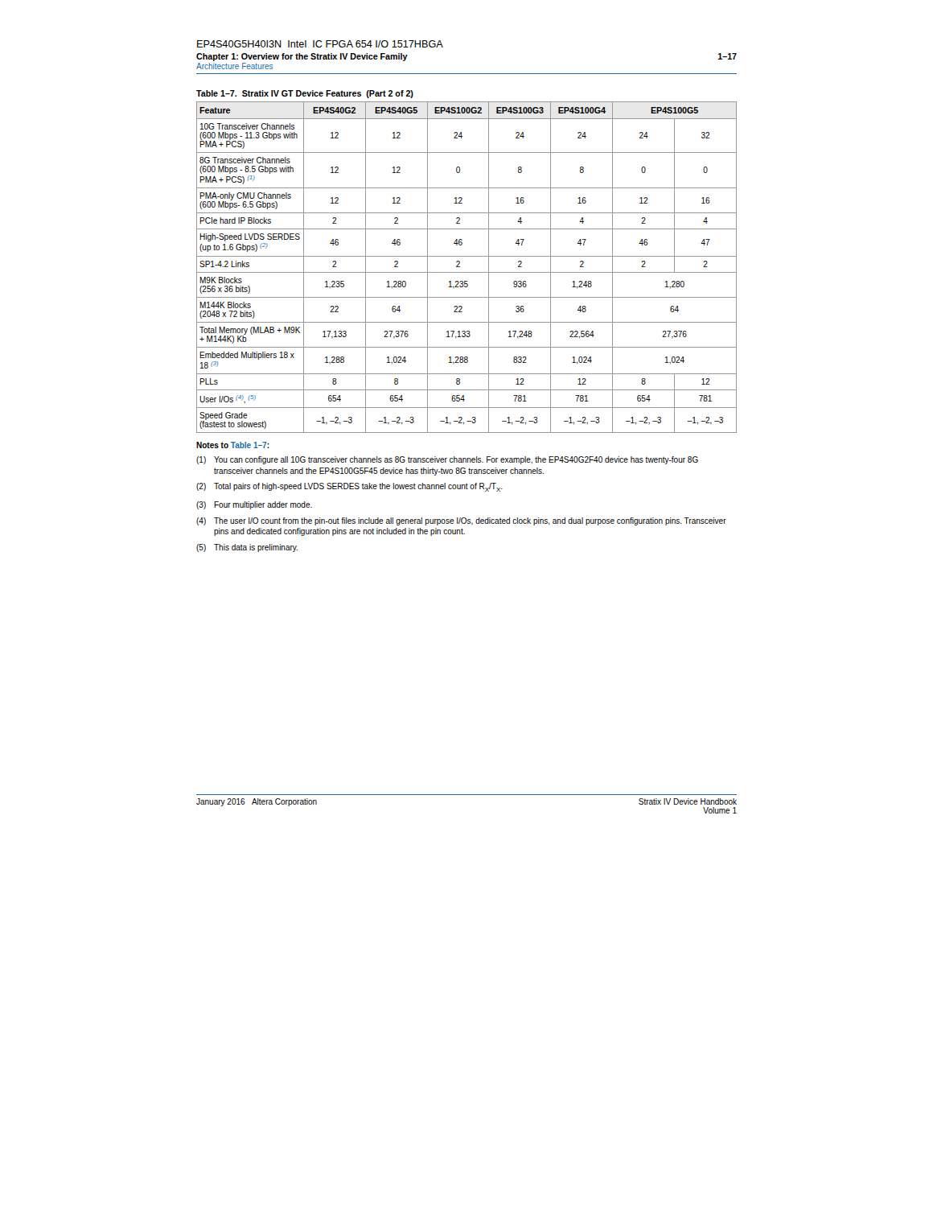EP4S40G5H40I3N Intel IC FPGA 654 I/O 1517HBGA
Chapter 1: Overview for the Stratix IV Device Family 1–17
Architecture Features
Table 1–7. Stratix IV GT Device Features (Part 2 of 2)
| Feature | EP4S40G2 | EP4S40G5 | EP4S100G2 | EP4S100G3 | EP4S100G4 | EP4S100G5 |
| --- | --- | --- | --- | --- | --- | --- |
| 10G Transceiver Channels (600 Mbps - 11.3 Gbps with PMA + PCS) | 12 | 12 | 24 | 24 | 24 | 24 | 32 |
| 8G Transceiver Channels (600 Mbps - 8.5 Gbps with PMA + PCS) (1) | 12 | 12 | 0 | 8 | 8 | 0 | 0 |
| PMA-only CMU Channels (600 Mbps- 6.5 Gbps) | 12 | 12 | 12 | 16 | 16 | 12 | 16 |
| PCIe hard IP Blocks | 2 | 2 | 2 | 4 | 4 | 2 | 4 |
| High-Speed LVDS SERDES (up to 1.6 Gbps) (2) | 46 | 46 | 46 | 47 | 47 | 46 | 47 |
| SP1-4.2 Links | 2 | 2 | 2 | 2 | 2 | 2 | 2 |
| M9K Blocks (256 x 36 bits) | 1,235 | 1,280 | 1,235 | 936 | 1,248 | 1,280 |
| M144K Blocks (2048 x 72 bits) | 22 | 64 | 22 | 36 | 48 | 64 |
| Total Memory (MLAB + M9K + M144K) Kb | 17,133 | 27,376 | 17,133 | 17,248 | 22,564 | 27,376 |
| Embedded Multipliers 18 x 18 (3) | 1,288 | 1,024 | 1,288 | 832 | 1,024 | 1,024 |
| PLLs | 8 | 8 | 8 | 12 | 12 | 8 | 12 |
| User I/Os (4) , (5) | 654 | 654 | 654 | 781 | 781 | 654 | 781 |
| Speed Grade (fastest to slowest) | –1, –2, –3 | –1, –2, –3 | –1, –2, –3 | –1, –2, –3 | –1, –2, –3 | –1, –2, –3 | –1, –2, –3 |
Notes to Table 1–7:
(1) You can configure all 10G transceiver channels as 8G transceiver channels. For example, the EP4S40G2F40 device has twenty-four 8G transceiver channels and the EP4S100G5F45 device has thirty-two 8G transceiver channels.
(2) Total pairs of high-speed LVDS SERDES take the lowest channel count of RX/TX.
(3) Four multiplier adder mode.
(4) The user I/O count from the pin-out files include all general purpose I/Os, dedicated clock pins, and dual purpose configuration pins. Transceiver pins and dedicated configuration pins are not included in the pin count.
(5) This data is preliminary.
January 2016 Altera Corporation
Stratix IV Device Handbook
Volume 1